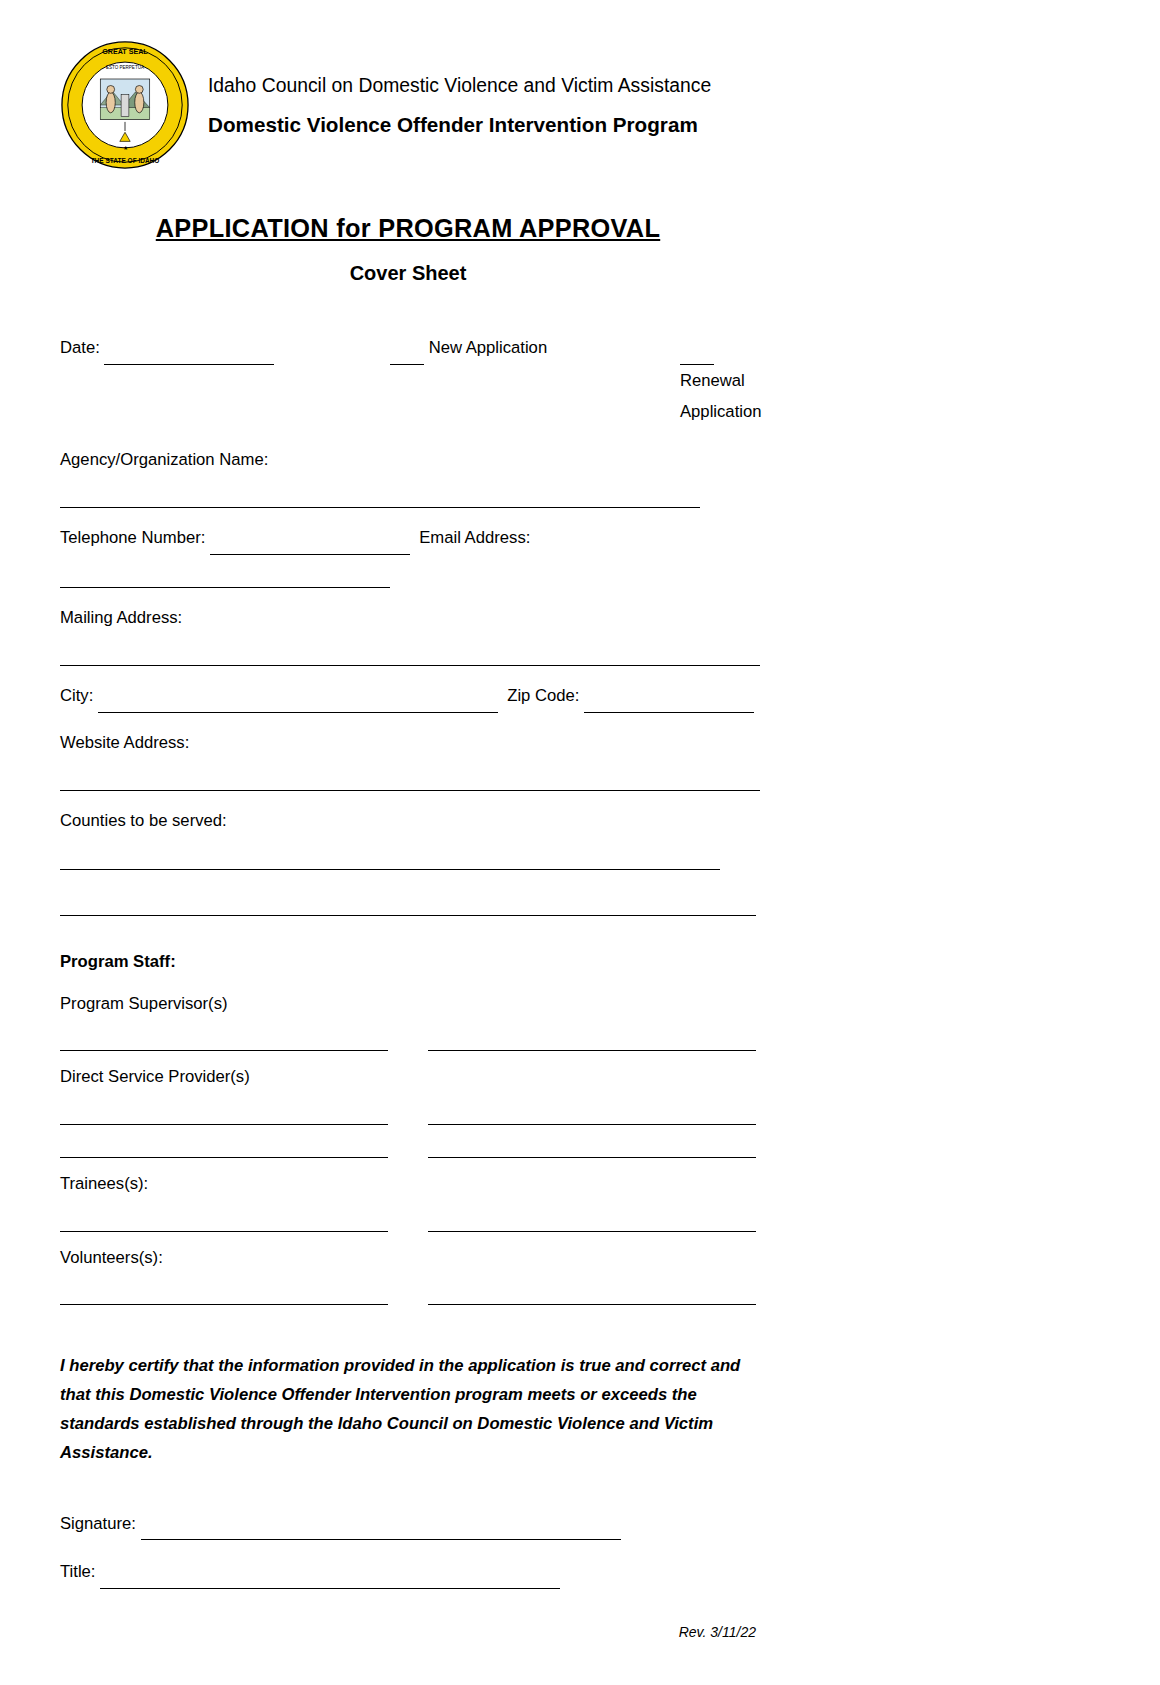GREAT SEAL THE STATE OF IDAHO ESTO PERPETUA ★
Idaho Council on Domestic Violence and Victim Assistance
Domestic Violence Offender Intervention Program
APPLICATION for PROGRAM APPROVAL
Cover Sheet
Date:
New Application
Renewal Application
Agency/Organization Name:
Telephone Number: Email Address:
Mailing Address:
City: Zip Code:
Website Address:
Counties to be served:
Program Staff:
Program Supervisor(s)
Direct Service Provider(s)
Trainees(s):
Volunteers(s):
I hereby certify that the information provided in the application is true and correct and that this Domestic Violence Offender Intervention program meets or exceeds the standards established through the Idaho Council on Domestic Violence and Victim Assistance.
Signature:
Title:
Rev. 3/11/22